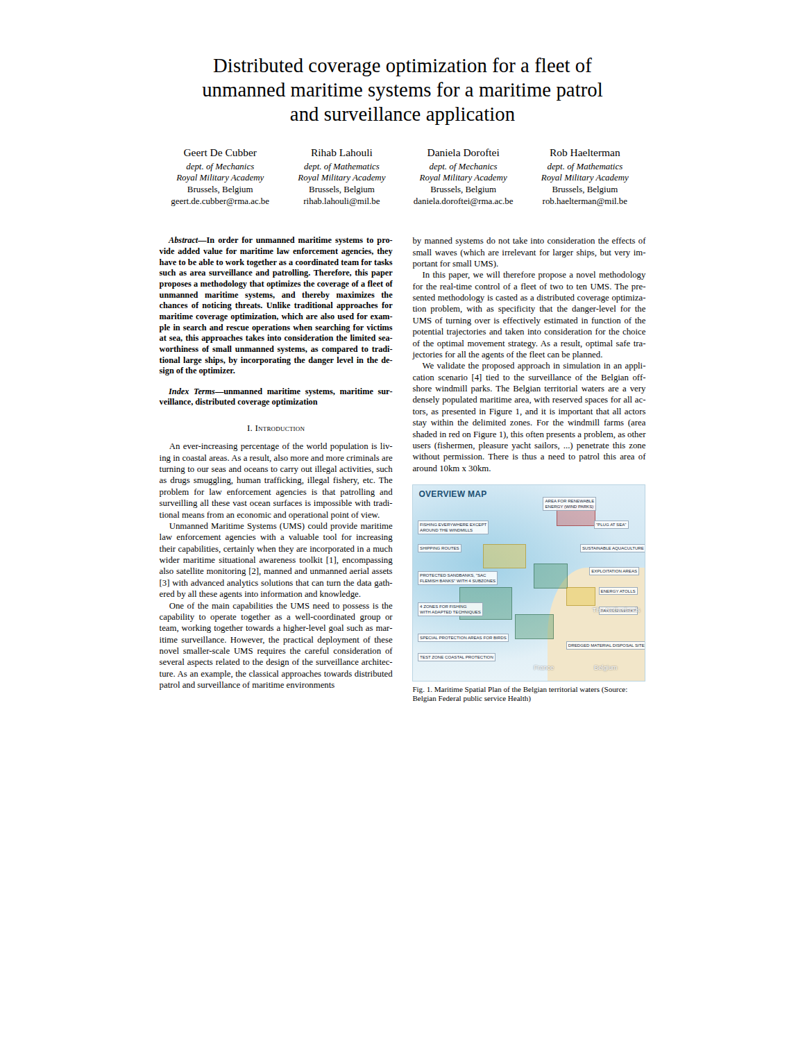Distributed coverage optimization for a fleet of
unmanned maritime systems for a maritime patrol
and surveillance application
Geert De Cubber
dept. of Mechanics
Royal Military Academy
Brussels, Belgium
geert.de.cubber@rma.ac.be
Rihab Lahouli
dept. of Mathematics
Royal Military Academy
Brussels, Belgium
rihab.lahouli@mil.be
Daniela Doroftei
dept. of Mechanics
Royal Military Academy
Brussels, Belgium
daniela.doroftei@rma.ac.be
Rob Haelterman
dept. of Mathematics
Royal Military Academy
Brussels, Belgium
rob.haelterman@mil.be
Abstract—In order for unmanned maritime systems to provide added value for maritime law enforcement agencies, they have to be able to work together as a coordinated team for tasks such as area surveillance and patrolling. Therefore, this paper proposes a methodology that optimizes the coverage of a fleet of unmanned maritime systems, and thereby maximizes the chances of noticing threats. Unlike traditional approaches for maritime coverage optimization, which are also used for example in search and rescue operations when searching for victims at sea, this approaches takes into consideration the limited seaworthiness of small unmanned systems, as compared to traditional large ships, by incorporating the danger level in the design of the optimizer.
Index Terms—unmanned maritime systems, maritime surveillance, distributed coverage optimization
I. Introduction
An ever-increasing percentage of the world population is living in coastal areas. As a result, also more and more criminals are turning to our seas and oceans to carry out illegal activities, such as drugs smuggling, human trafficking, illegal fishery, etc. The problem for law enforcement agencies is that patrolling and surveilling all these vast ocean surfaces is impossible with traditional means from an economic and operational point of view.
Unmanned Maritime Systems (UMS) could provide maritime law enforcement agencies with a valuable tool for increasing their capabilities, certainly when they are incorporated in a much wider maritime situational awareness toolkit [1], encompassing also satellite monitoring [2], manned and unmanned aerial assets [3] with advanced analytics solutions that can turn the data gathered by all these agents into information and knowledge.
One of the main capabilities the UMS need to possess is the capability to operate together as a well-coordinated group or team, working together towards a higher-level goal such as maritime surveillance. However, the practical deployment of these novel smaller-scale UMS requires the careful consideration of several aspects related to the design of the surveillance architecture. As an example, the classical approaches towards distributed patrol and surveillance of maritime environments
by manned systems do not take into consideration the effects of small waves (which are irrelevant for larger ships, but very important for small UMS).
In this paper, we will therefore propose a novel methodology for the real-time control of a fleet of two to ten UMS. The presented methodology is casted as a distributed coverage optimization problem, with as specificity that the danger-level for the UMS of turning over is effectively estimated in function of the potential trajectories and taken into consideration for the choice of the optimal movement strategy. As a result, optimal safe trajectories for all the agents of the fleet can be planned.
We validate the proposed approach in simulation in an application scenario [4] tied to the surveillance of the Belgian off-shore windmill parks. The Belgian territorial waters are a very densely populated maritime area, with reserved spaces for all actors, as presented in Figure 1, and it is important that all actors stay within the delimited zones. For the windmill farms (area shaded in red on Figure 1), this often presents a problem, as other users (fishermen, pleasure yacht sailors, ...) penetrate this zone without permission. There is thus a need to patrol this area of around 10km x 30km.
OVERVIEW MAP
FISHING EVERYWHERE EXCEPT
AROUND THE WINDMILLS
SHIPPING ROUTES
PROTECTED SANDBANKS, "SAC
FLEMISH BANKS" WITH 4 SUBZONES
4 ZONES FOR FISHING
WITH ADAPTED TECHNIQUES
SPECIAL PROTECTION AREAS FOR BIRDS
TEST ZONE COASTAL PROTECTION
AREA FOR RENEWABLE
ENERGY (WIND PARKS)
"PLUG AT SEA"
SUSTAINABLE AQUACULTURE
EXPLOITATION AREAS
ENERGY ATOLLS
PAARDENMARKT
DREDGED MATERIAL DISPOSAL SITES
France
Belgium
The Netherlands
Fig. 1. Maritime Spatial Plan of the Belgian territorial waters (Source: Belgian Federal public service Health)